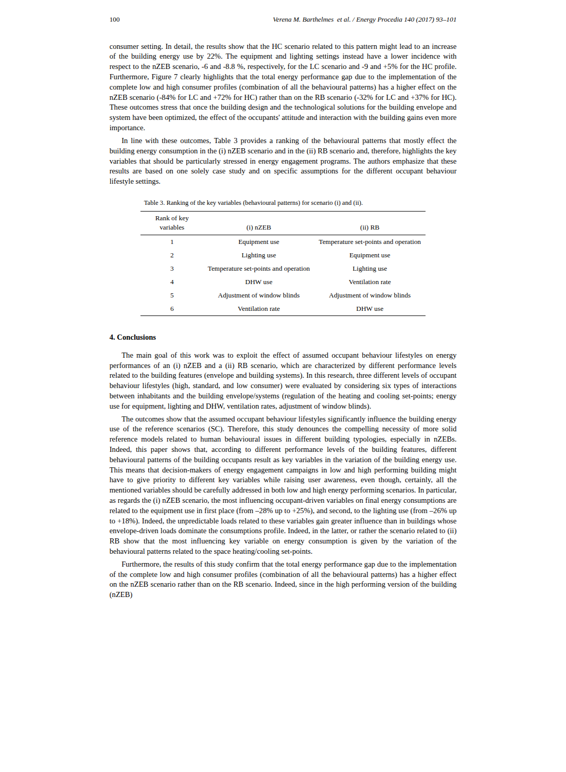100 Verena M. Barthelmes et al. / Energy Procedia 140 (2017) 93–101
consumer setting. In detail, the results show that the HC scenario related to this pattern might lead to an increase of the building energy use by 22%. The equipment and lighting settings instead have a lower incidence with respect to the nZEB scenario, -6 and -8.8 %, respectively, for the LC scenario and -9 and +5% for the HC profile. Furthermore, Figure 7 clearly highlights that the total energy performance gap due to the implementation of the complete low and high consumer profiles (combination of all the behavioural patterns) has a higher effect on the nZEB scenario (-84% for LC and +72% for HC) rather than on the RB scenario (-32% for LC and +37% for HC). These outcomes stress that once the building design and the technological solutions for the building envelope and system have been optimized, the effect of the occupants' attitude and interaction with the building gains even more importance.
In line with these outcomes, Table 3 provides a ranking of the behavioural patterns that mostly effect the building energy consumption in the (i) nZEB scenario and in the (ii) RB scenario and, therefore, highlights the key variables that should be particularly stressed in energy engagement programs. The authors emphasize that these results are based on one solely case study and on specific assumptions for the different occupant behaviour lifestyle settings.
Table 3. Ranking of the key variables (behavioural patterns) for scenario (i) and (ii).
| Rank of key variables | (i) nZEB | (ii) RB |
| --- | --- | --- |
| 1 | Equipment use | Temperature set-points and operation |
| 2 | Lighting use | Equipment use |
| 3 | Temperature set-points and operation | Lighting use |
| 4 | DHW use | Ventilation rate |
| 5 | Adjustment of window blinds | Adjustment of window blinds |
| 6 | Ventilation rate | DHW use |
4. Conclusions
The main goal of this work was to exploit the effect of assumed occupant behaviour lifestyles on energy performances of an (i) nZEB and a (ii) RB scenario, which are characterized by different performance levels related to the building features (envelope and building systems). In this research, three different levels of occupant behaviour lifestyles (high, standard, and low consumer) were evaluated by considering six types of interactions between inhabitants and the building envelope/systems (regulation of the heating and cooling set-points; energy use for equipment, lighting and DHW, ventilation rates, adjustment of window blinds).
The outcomes show that the assumed occupant behaviour lifestyles significantly influence the building energy use of the reference scenarios (SC). Therefore, this study denounces the compelling necessity of more solid reference models related to human behavioural issues in different building typologies, especially in nZEBs. Indeed, this paper shows that, according to different performance levels of the building features, different behavioural patterns of the building occupants result as key variables in the variation of the building energy use. This means that decision-makers of energy engagement campaigns in low and high performing building might have to give priority to different key variables while raising user awareness, even though, certainly, all the mentioned variables should be carefully addressed in both low and high energy performing scenarios. In particular, as regards the (i) nZEB scenario, the most influencing occupant-driven variables on final energy consumptions are related to the equipment use in first place (from –28% up to +25%), and second, to the lighting use (from –26% up to +18%). Indeed, the unpredictable loads related to these variables gain greater influence than in buildings whose envelope-driven loads dominate the consumptions profile. Indeed, in the latter, or rather the scenario related to (ii) RB show that the most influencing key variable on energy consumption is given by the variation of the behavioural patterns related to the space heating/cooling set-points.
Furthermore, the results of this study confirm that the total energy performance gap due to the implementation of the complete low and high consumer profiles (combination of all the behavioural patterns) has a higher effect on the nZEB scenario rather than on the RB scenario. Indeed, since in the high performing version of the building (nZEB)